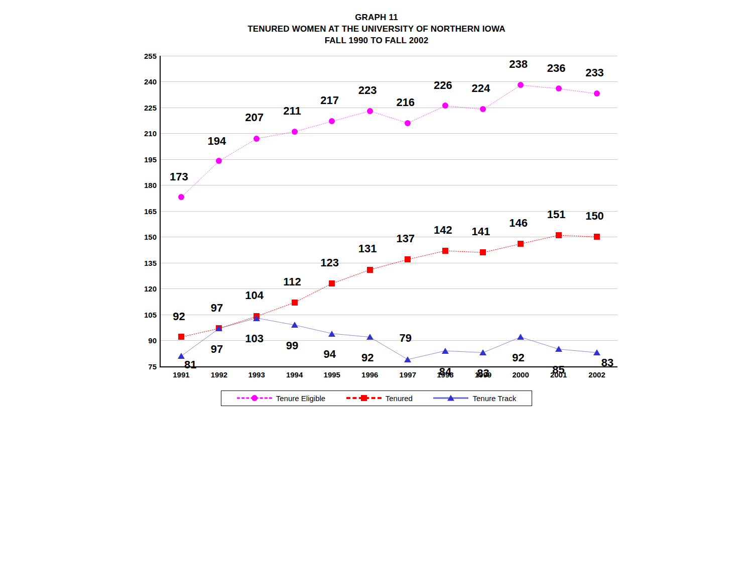GRAPH 11
TENURED WOMEN AT THE UNIVERSITY OF NORTHERN IOWA
FALL 1990 TO FALL 2002
Chart area. Vertical scale: 75 at bottom (0%) to 255 at top (100%). Horizontal scale: 1991 at 4.5% to 2002 at 95.5%.
255
240
225
210
195
180
165
150
135
120
105
90
75
1991
1992
1993
1994
1995
1996
1997
1998
1999
2000
2001
2002
173
194
207
211
217
223
216
226
224
238
236
233
92
97
104
112
123
131
137
142
141
146
151
150
81
97
103
99
94
92
79
84
83
92
85
83
Tenure Eligible
Tenured
Tenure Track
Tenured women at the University of Northern Iowa, Fall 1990 to Fall 2002
| Year | Tenure Eligible | Tenured | Tenure Track |
| --- | --- | --- | --- |
| 1991 | 173 | 92 | 81 |
| 1992 | 194 | 97 | 97 |
| 1993 | 207 | 104 | 103 |
| 1994 | 211 | 112 | 99 |
| 1995 | 217 | 123 | 94 |
| 1996 | 223 | 131 | 92 |
| 1997 | 216 | 137 | 79 |
| 1998 | 226 | 142 | 84 |
| 1999 | 224 | 141 | 83 |
| 2000 | 238 | 146 | 92 |
| 2001 | 236 | 151 | 85 |
| 2002 | 233 | 150 | 83 |